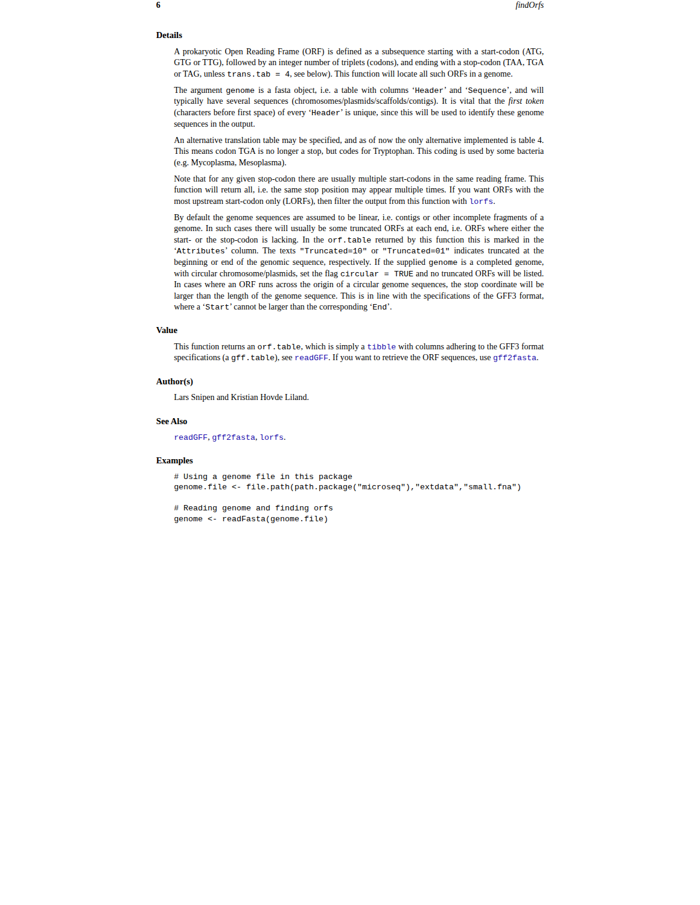6 findOrfs
Details
A prokaryotic Open Reading Frame (ORF) is defined as a subsequence starting with a start-codon (ATG, GTG or TTG), followed by an integer number of triplets (codons), and ending with a stop-codon (TAA, TGA or TAG, unless trans.tab = 4, see below). This function will locate all such ORFs in a genome.
The argument genome is a fasta object, i.e. a table with columns ‘Header’ and ‘Sequence’, and will typically have several sequences (chromosomes/plasmids/scaffolds/contigs). It is vital that the first token (characters before first space) of every ‘Header’ is unique, since this will be used to identify these genome sequences in the output.
An alternative translation table may be specified, and as of now the only alternative implemented is table 4. This means codon TGA is no longer a stop, but codes for Tryptophan. This coding is used by some bacteria (e.g. Mycoplasma, Mesoplasma).
Note that for any given stop-codon there are usually multiple start-codons in the same reading frame. This function will return all, i.e. the same stop position may appear multiple times. If you want ORFs with the most upstream start-codon only (LORFs), then filter the output from this function with lorfs.
By default the genome sequences are assumed to be linear, i.e. contigs or other incomplete fragments of a genome. In such cases there will usually be some truncated ORFs at each end, i.e. ORFs where either the start- or the stop-codon is lacking. In the orf.table returned by this function this is marked in the ‘Attributes’ column. The texts "Truncated=10" or "Truncated=01" indicates truncated at the beginning or end of the genomic sequence, respectively. If the supplied genome is a completed genome, with circular chromosome/plasmids, set the flag circular = TRUE and no truncated ORFs will be listed. In cases where an ORF runs across the origin of a circular genome sequences, the stop coordinate will be larger than the length of the genome sequence. This is in line with the specifications of the GFF3 format, where a ‘Start’ cannot be larger than the corresponding ‘End’.
Value
This function returns an orf.table, which is simply a tibble with columns adhering to the GFF3 format specifications (a gff.table), see readGFF. If you want to retrieve the ORF sequences, use gff2fasta.
Author(s)
Lars Snipen and Kristian Hovde Liland.
See Also
readGFF, gff2fasta, lorfs.
Examples
# Using a genome file in this package
genome.file <- file.path(path.package("microseq"),"extdata","small.fna")

# Reading genome and finding orfs
genome <- readFasta(genome.file)